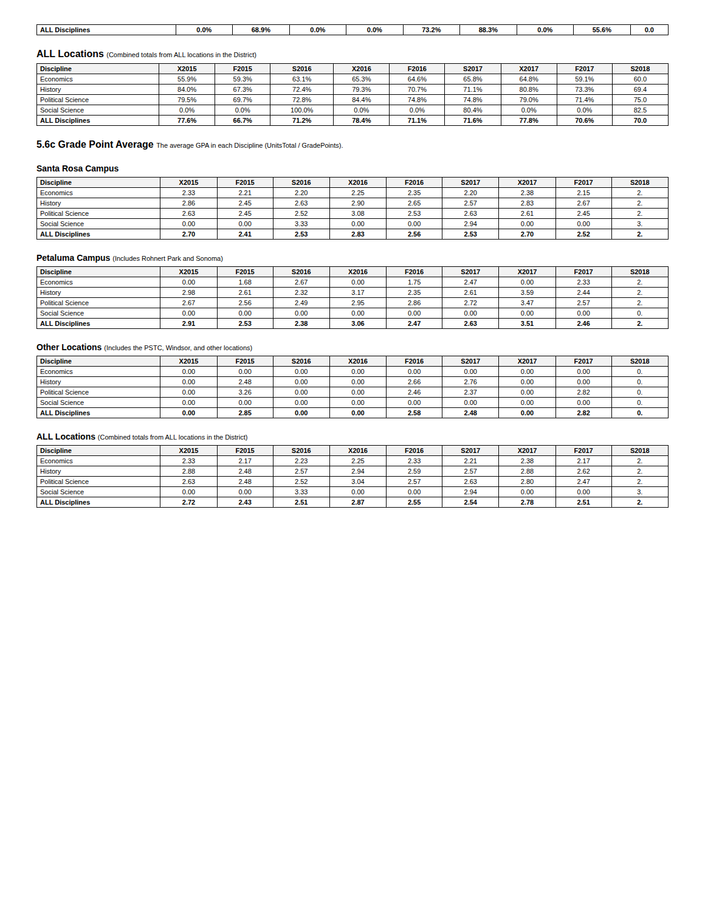| ALL Disciplines | 0.0% | 68.9% | 0.0% | 0.0% | 73.2% | 88.3% | 0.0% | 55.6% | 0.0 |
ALL Locations (Combined totals from ALL locations in the District)
| Discipline | X2015 | F2015 | S2016 | X2016 | F2016 | S2017 | X2017 | F2017 | S2018 |
| --- | --- | --- | --- | --- | --- | --- | --- | --- | --- |
| Economics | 55.9% | 59.3% | 63.1% | 65.3% | 64.6% | 65.8% | 64.8% | 59.1% | 60.0 |
| History | 84.0% | 67.3% | 72.4% | 79.3% | 70.7% | 71.1% | 80.8% | 73.3% | 69.4 |
| Political Science | 79.5% | 69.7% | 72.8% | 84.4% | 74.8% | 74.8% | 79.0% | 71.4% | 75.0 |
| Social Science | 0.0% | 0.0% | 100.0% | 0.0% | 0.0% | 80.4% | 0.0% | 0.0% | 82.5 |
| ALL Disciplines | 77.6% | 66.7% | 71.2% | 78.4% | 71.1% | 71.6% | 77.8% | 70.6% | 70.0 |
5.6c Grade Point Average The average GPA in each Discipline (UnitsTotal / GradePoints).
Santa Rosa Campus
| Discipline | X2015 | F2015 | S2016 | X2016 | F2016 | S2017 | X2017 | F2017 | S2018 |
| --- | --- | --- | --- | --- | --- | --- | --- | --- | --- |
| Economics | 2.33 | 2.21 | 2.20 | 2.25 | 2.35 | 2.20 | 2.38 | 2.15 | 2. |
| History | 2.86 | 2.45 | 2.63 | 2.90 | 2.65 | 2.57 | 2.83 | 2.67 | 2. |
| Political Science | 2.63 | 2.45 | 2.52 | 3.08 | 2.53 | 2.63 | 2.61 | 2.45 | 2. |
| Social Science | 0.00 | 0.00 | 3.33 | 0.00 | 0.00 | 2.94 | 0.00 | 0.00 | 3. |
| ALL Disciplines | 2.70 | 2.41 | 2.53 | 2.83 | 2.56 | 2.53 | 2.70 | 2.52 | 2. |
Petaluma Campus (Includes Rohnert Park and Sonoma)
| Discipline | X2015 | F2015 | S2016 | X2016 | F2016 | S2017 | X2017 | F2017 | S2018 |
| --- | --- | --- | --- | --- | --- | --- | --- | --- | --- |
| Economics | 0.00 | 1.68 | 2.67 | 0.00 | 1.75 | 2.47 | 0.00 | 2.33 | 2. |
| History | 2.98 | 2.61 | 2.32 | 3.17 | 2.35 | 2.61 | 3.59 | 2.44 | 2. |
| Political Science | 2.67 | 2.56 | 2.49 | 2.95 | 2.86 | 2.72 | 3.47 | 2.57 | 2. |
| Social Science | 0.00 | 0.00 | 0.00 | 0.00 | 0.00 | 0.00 | 0.00 | 0.00 | 0. |
| ALL Disciplines | 2.91 | 2.53 | 2.38 | 3.06 | 2.47 | 2.63 | 3.51 | 2.46 | 2. |
Other Locations (Includes the PSTC, Windsor, and other locations)
| Discipline | X2015 | F2015 | S2016 | X2016 | F2016 | S2017 | X2017 | F2017 | S2018 |
| --- | --- | --- | --- | --- | --- | --- | --- | --- | --- |
| Economics | 0.00 | 0.00 | 0.00 | 0.00 | 0.00 | 0.00 | 0.00 | 0.00 | 0. |
| History | 0.00 | 2.48 | 0.00 | 0.00 | 2.66 | 2.76 | 0.00 | 0.00 | 0. |
| Political Science | 0.00 | 3.26 | 0.00 | 0.00 | 2.46 | 2.37 | 0.00 | 2.82 | 0. |
| Social Science | 0.00 | 0.00 | 0.00 | 0.00 | 0.00 | 0.00 | 0.00 | 0.00 | 0. |
| ALL Disciplines | 0.00 | 2.85 | 0.00 | 0.00 | 2.58 | 2.48 | 0.00 | 2.82 | 0. |
ALL Locations (Combined totals from ALL locations in the District)
| Discipline | X2015 | F2015 | S2016 | X2016 | F2016 | S2017 | X2017 | F2017 | S2018 |
| --- | --- | --- | --- | --- | --- | --- | --- | --- | --- |
| Economics | 2.33 | 2.17 | 2.23 | 2.25 | 2.33 | 2.21 | 2.38 | 2.17 | 2. |
| History | 2.88 | 2.48 | 2.57 | 2.94 | 2.59 | 2.57 | 2.88 | 2.62 | 2. |
| Political Science | 2.63 | 2.48 | 2.52 | 3.04 | 2.57 | 2.63 | 2.80 | 2.47 | 2. |
| Social Science | 0.00 | 0.00 | 3.33 | 0.00 | 0.00 | 2.94 | 0.00 | 0.00 | 3. |
| ALL Disciplines | 2.72 | 2.43 | 2.51 | 2.87 | 2.55 | 2.54 | 2.78 | 2.51 | 2. |